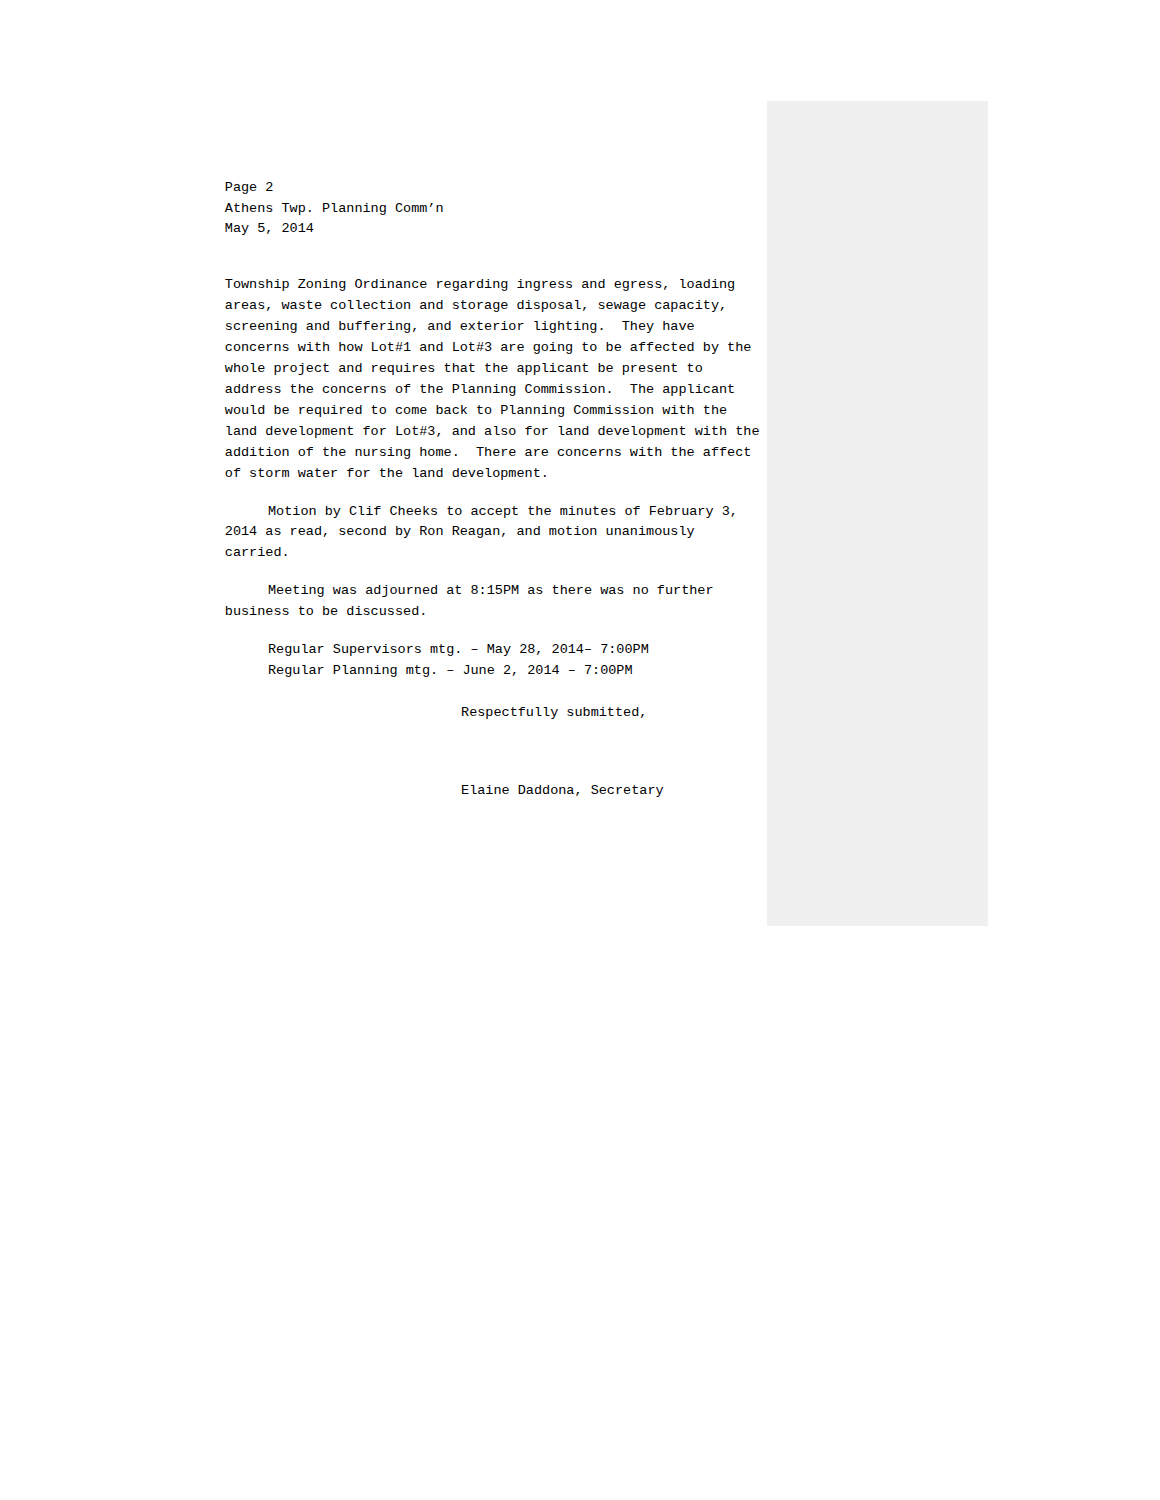Page 2 Athens Twp. Planning Comm’n May 5, 2014
Township Zoning Ordinance regarding ingress and egress, loading areas, waste collection and storage disposal, sewage capacity, screening and buffering, and exterior lighting. They have concerns with how Lot#1 and Lot#3 are going to be affected by the whole project and requires that the applicant be present to address the concerns of the Planning Commission. The applicant would be required to come back to Planning Commission with the land development for Lot#3, and also for land development with the addition of the nursing home. There are concerns with the affect of storm water for the land development.
Motion by Clif Cheeks to accept the minutes of February 3, 2014 as read, second by Ron Reagan, and motion unanimously carried.
Meeting was adjourned at 8:15PM as there was no further business to be discussed.
Regular Supervisors mtg. – May 28, 2014– 7:00PM
Regular Planning mtg. – June 2, 2014 – 7:00PM
Respectfully submitted,
Elaine Daddona, Secretary